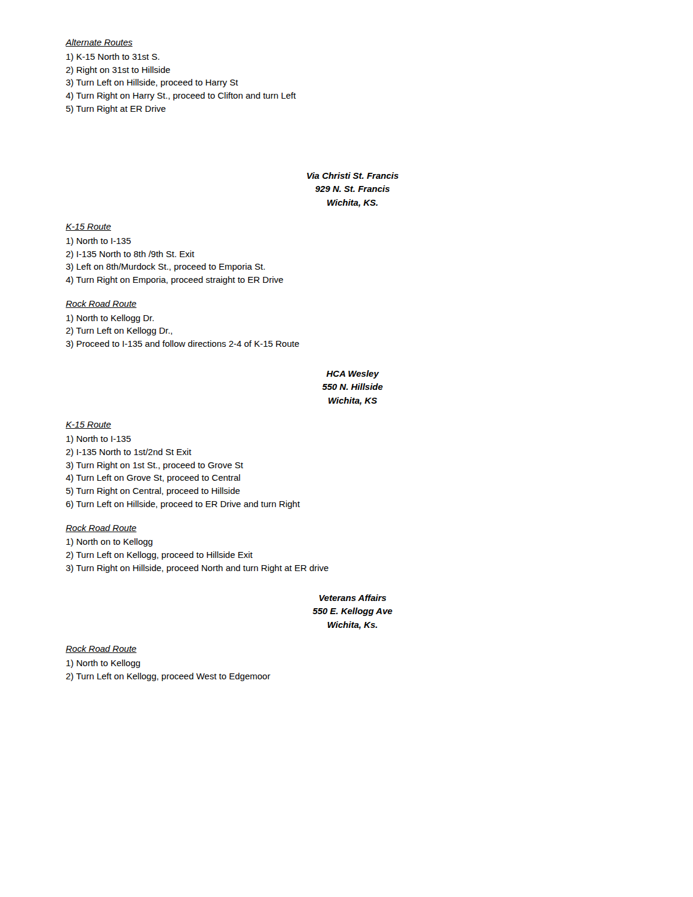Alternate Routes
1) K-15 North to 31st S.
2) Right on 31st to Hillside
3) Turn Left on Hillside, proceed to Harry St
4) Turn Right on Harry St., proceed to Clifton and turn Left
5) Turn Right at ER Drive
Via Christi St. Francis
929 N. St. Francis
Wichita, KS.
K-15 Route
1) North to I-135
2) I-135 North to 8th /9th St. Exit
3) Left on 8th/Murdock St., proceed to Emporia St.
4) Turn Right on Emporia, proceed straight to ER Drive
Rock Road Route
1) North to Kellogg Dr.
2) Turn Left on Kellogg Dr.,
3) Proceed to I-135 and follow directions 2-4 of K-15 Route
HCA Wesley
550 N. Hillside
Wichita, KS
K-15 Route
1) North to I-135
2) I-135 North to 1st/2nd St Exit
3) Turn Right on 1st St., proceed to Grove St
4) Turn Left on Grove St, proceed to Central
5) Turn Right on Central, proceed to Hillside
6) Turn Left on Hillside, proceed to ER Drive and turn Right
Rock Road Route
1) North on to Kellogg
2) Turn Left on Kellogg, proceed to Hillside Exit
3) Turn Right on Hillside, proceed North and turn Right at ER drive
Veterans Affairs
550 E. Kellogg Ave
Wichita, Ks.
Rock Road Route
1) North to Kellogg
2) Turn Left on Kellogg, proceed West to Edgemoor